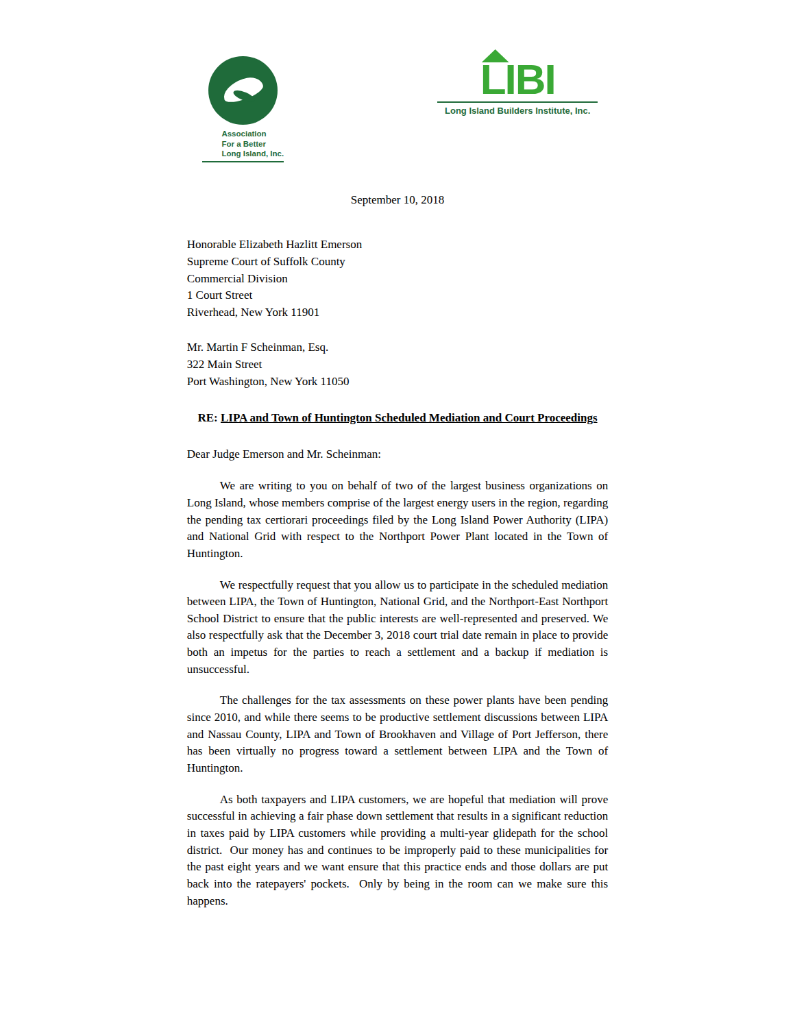Association
For a Better
Long Island, Inc.
LIBI
Long Island Builders Institute, Inc.
September 10, 2018
Honorable Elizabeth Hazlitt Emerson
Supreme Court of Suffolk County
Commercial Division
1 Court Street
Riverhead, New York 11901
Mr. Martin F Scheinman, Esq.
322 Main Street
Port Washington, New York 11050
RE: LIPA and Town of Huntington Scheduled Mediation and Court Proceedings
Dear Judge Emerson and Mr. Scheinman:
We are writing to you on behalf of two of the largest business organizations on Long Island, whose members comprise of the largest energy users in the region, regarding the pending tax certiorari proceedings filed by the Long Island Power Authority (LIPA) and National Grid with respect to the Northport Power Plant located in the Town of Huntington.
We respectfully request that you allow us to participate in the scheduled mediation between LIPA, the Town of Huntington, National Grid, and the Northport-East Northport School District to ensure that the public interests are well-represented and preserved. We also respectfully ask that the December 3, 2018 court trial date remain in place to provide both an impetus for the parties to reach a settlement and a backup if mediation is unsuccessful.
The challenges for the tax assessments on these power plants have been pending since 2010, and while there seems to be productive settlement discussions between LIPA and Nassau County, LIPA and Town of Brookhaven and Village of Port Jefferson, there has been virtually no progress toward a settlement between LIPA and the Town of Huntington.
As both taxpayers and LIPA customers, we are hopeful that mediation will prove successful in achieving a fair phase down settlement that results in a significant reduction in taxes paid by LIPA customers while providing a multi-year glidepath for the school district. Our money has and continues to be improperly paid to these municipalities for the past eight years and we want ensure that this practice ends and those dollars are put back into the ratepayers' pockets. Only by being in the room can we make sure this happens.